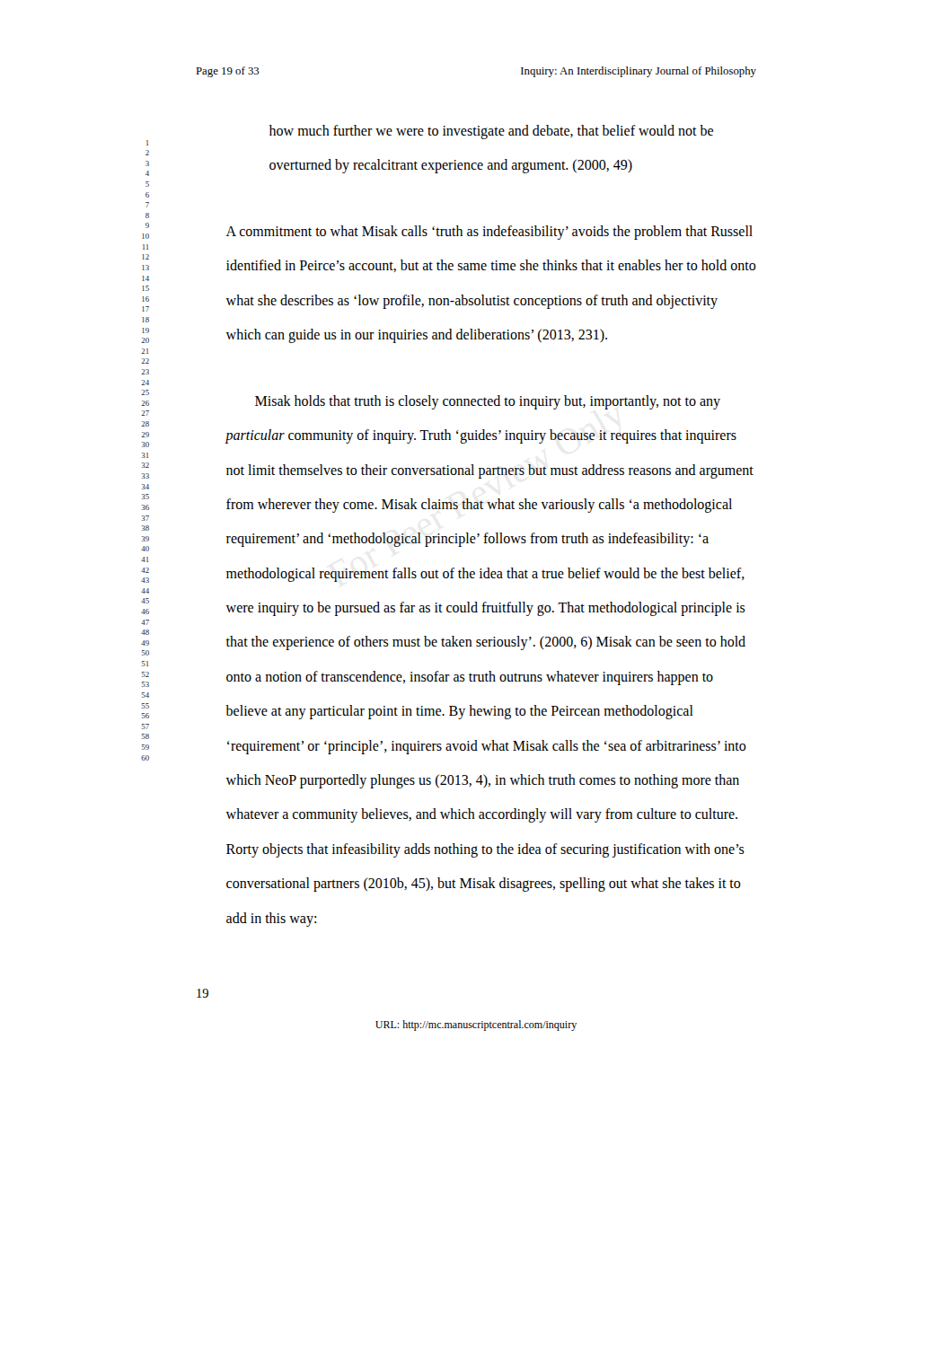12345678910 11121314151617181920 21222324252627282930 31323334353637383940 41424344454647484950 51525354555657585960
Page 19 of 33 Inquiry: An Interdisciplinary Journal of Philosophy
For Peer Review Only
how much further we were to investigate and debate, that belief would not be overturned by recalcitrant experience and argument. (2000, 49)
A commitment to what Misak calls ‘truth as indefeasibility’ avoids the problem that Russell identified in Peirce’s account, but at the same time she thinks that it enables her to hold onto what she describes as ‘low profile, non-absolutist conceptions of truth and objectivity which can guide us in our inquiries and deliberations’ (2013, 231).
Misak holds that truth is closely connected to inquiry but, importantly, not to any particular community of inquiry. Truth ‘guides’ inquiry because it requires that inquirers not limit themselves to their conversational partners but must address reasons and argument from wherever they come. Misak claims that what she variously calls ‘a methodological requirement’ and ‘methodological principle’ follows from truth as indefeasibility: ‘a methodological requirement falls out of the idea that a true belief would be the best belief, were inquiry to be pursued as far as it could fruitfully go. That methodological principle is that the experience of others must be taken seriously’. (2000, 6) Misak can be seen to hold onto a notion of transcendence, insofar as truth outruns whatever inquirers happen to believe at any particular point in time. By hewing to the Peircean methodological ‘requirement’ or ‘principle’, inquirers avoid what Misak calls the ‘sea of arbitrariness’ into which NeoP purportedly plunges us (2013, 4), in which truth comes to nothing more than whatever a community believes, and which accordingly will vary from culture to culture. Rorty objects that infeasibility adds nothing to the idea of securing justification with one’s conversational partners (2010b, 45), but Misak disagrees, spelling out what she takes it to add in this way:
19
URL: http://mc.manuscriptcentral.com/inquiry